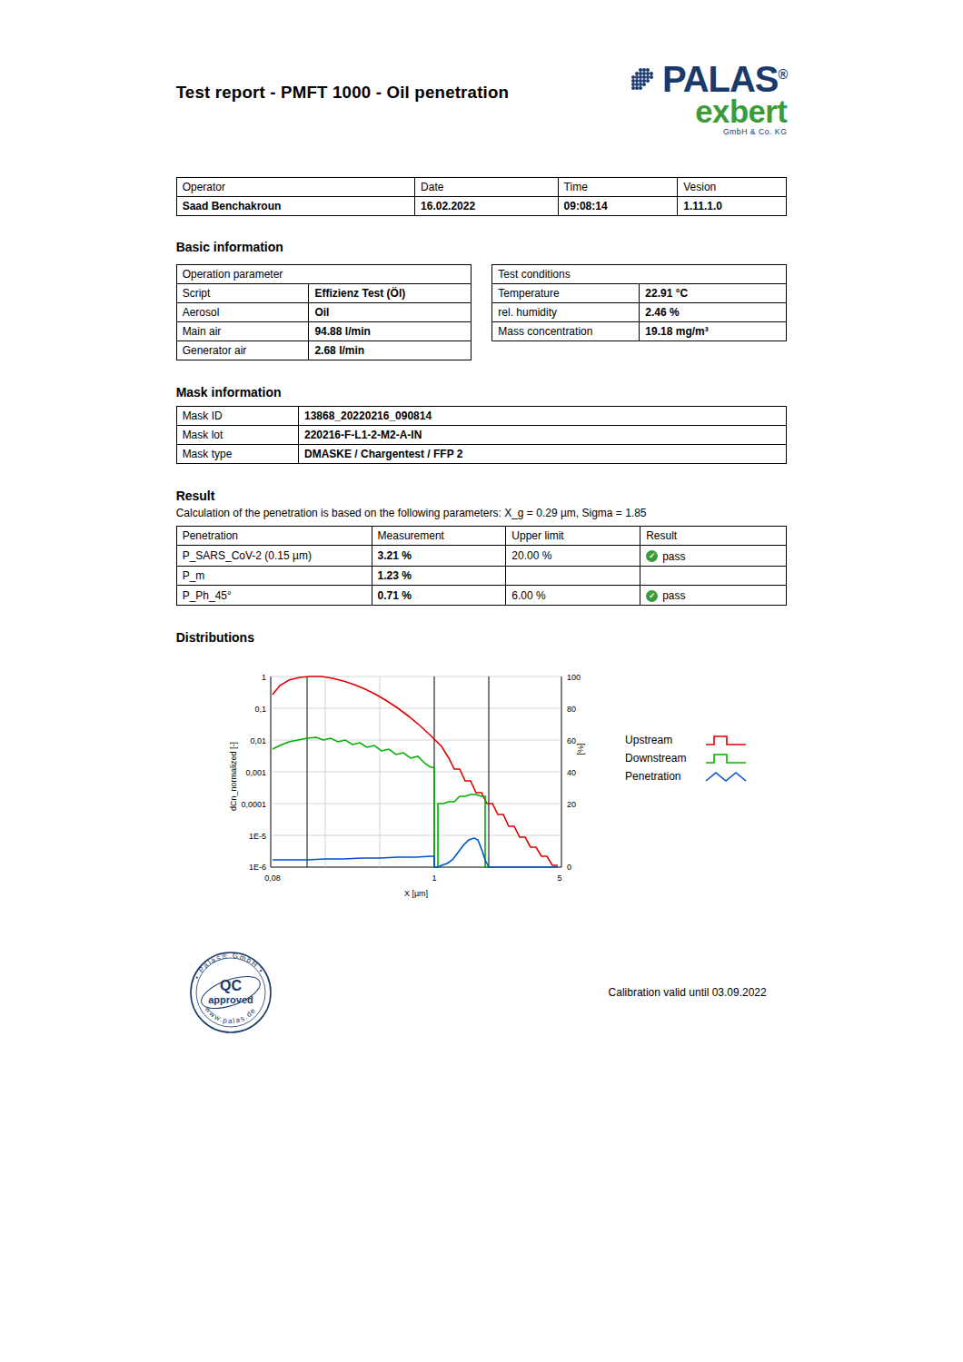Test report - PMFT 1000 - Oil penetration
PALAS®
exbert
GmbH & Co. KG
| Operator | Date | Time | Vesion |
| --- | --- | --- | --- |
| Saad Benchakroun | 16.02.2022 | 09:08:14 | 1.11.1.0 |
Basic information
| Operation parameter |
| --- |
| Script | Effizienz Test (Öl) |
| Aerosol | Oil |
| Main air | 94.88 l/min |
| Generator air | 2.68 l/min |
| Test conditions |
| --- |
| Temperature | 22.91 °C |
| rel. humidity | 2.46 % |
| Mass concentration | 19.18 mg/m³ |
Mask information
| Mask ID | 13868_20220216_090814 |
| Mask lot | 220216-F-L1-2-M2-A-IN |
| Mask type | DMASKE / Chargentest / FFP 2 |
Result
Calculation of the penetration is based on the following parameters: X_g = 0.29 µm, Sigma = 1.85
| Penetration | Measurement | Upper limit | Result |
| --- | --- | --- | --- |
| P_SARS_CoV-2 (0.15 µm) | 3.21 % | 20.00 % | ✓ pass |
| P_m | 1.23 % | | |
| P_Ph_45° | 0.71 % | 6.00 % | ✓ pass |
Distributions
1 0,1 0,01 0,001 0,0001 1E-5 1E-6 100 80 60 40 20 0 0,08 1 5 dCn_normalized [-] X [µm] [%]
Upstream
Downstream
Penetration
• Palas® GmbH • www.palas.de QC approved
Calibration valid until 03.09.2022